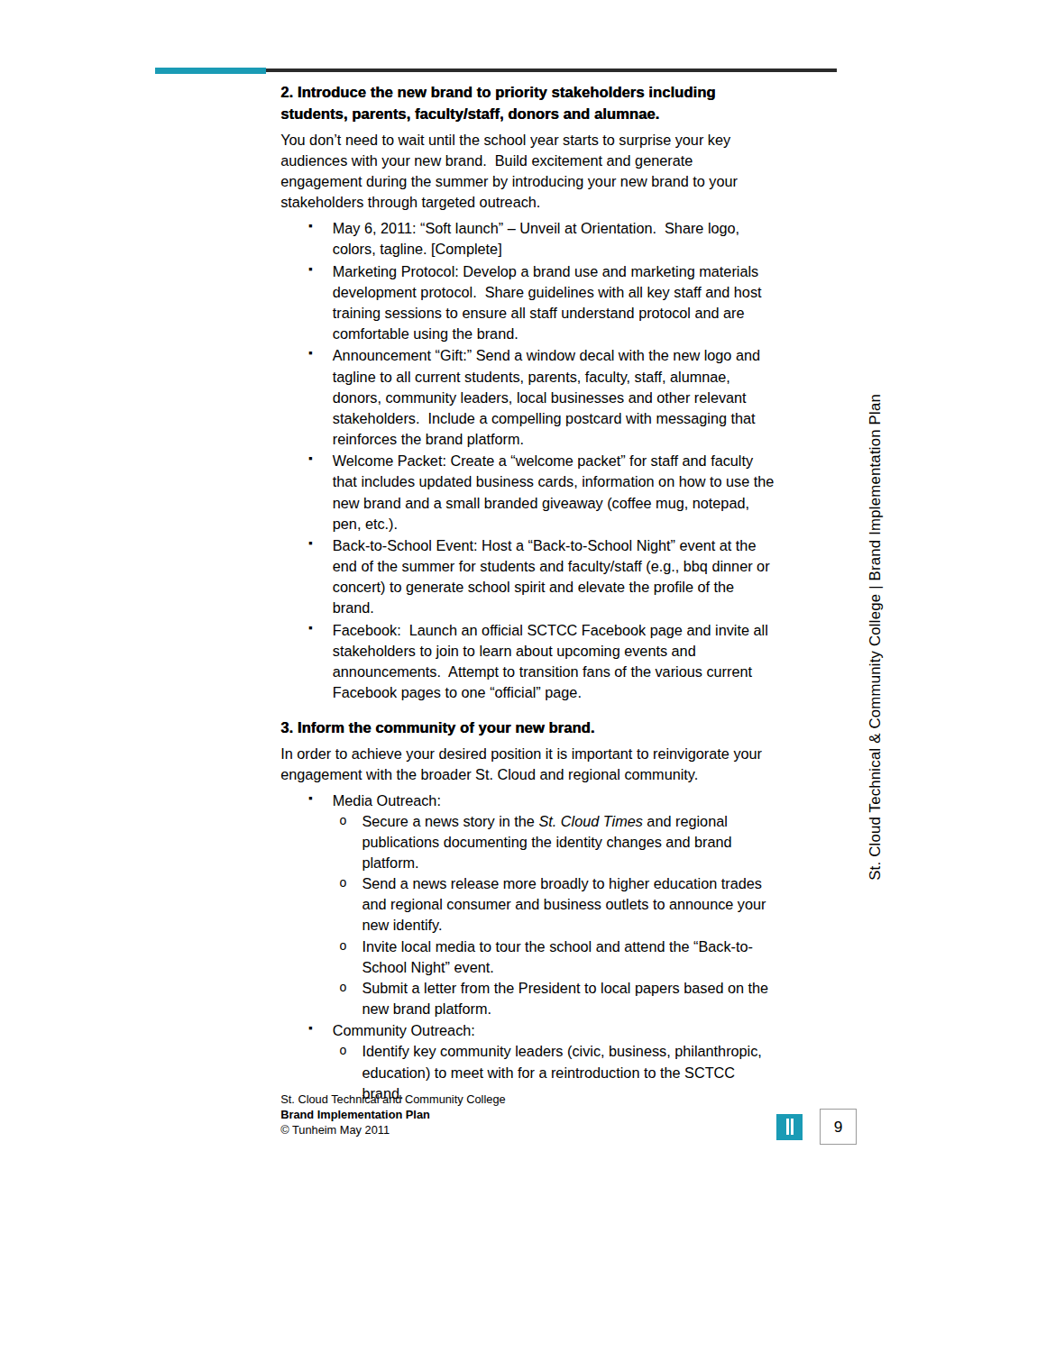St. Cloud Technical & Community College | Brand Implementation Plan
2. Introduce the new brand to priority stakeholders including students, parents, faculty/staff, donors and alumnae.
You don’t need to wait until the school year starts to surprise your key audiences with your new brand. Build excitement and generate engagement during the summer by introducing your new brand to your stakeholders through targeted outreach.
May 6, 2011: “Soft launch” – Unveil at Orientation. Share logo, colors, tagline. [Complete]
Marketing Protocol: Develop a brand use and marketing materials development protocol. Share guidelines with all key staff and host training sessions to ensure all staff understand protocol and are comfortable using the brand.
Announcement “Gift:” Send a window decal with the new logo and tagline to all current students, parents, faculty, staff, alumnae, donors, community leaders, local businesses and other relevant stakeholders. Include a compelling postcard with messaging that reinforces the brand platform.
Welcome Packet: Create a “welcome packet” for staff and faculty that includes updated business cards, information on how to use the new brand and a small branded giveaway (coffee mug, notepad, pen, etc.).
Back-to-School Event: Host a “Back-to-School Night” event at the end of the summer for students and faculty/staff (e.g., bbq dinner or concert) to generate school spirit and elevate the profile of the brand.
Facebook: Launch an official SCTCC Facebook page and invite all stakeholders to join to learn about upcoming events and announcements. Attempt to transition fans of the various current Facebook pages to one “official” page.
3. Inform the community of your new brand.
In order to achieve your desired position it is important to reinvigorate your engagement with the broader St. Cloud and regional community.
Media Outreach:
Secure a news story in the St. Cloud Times and regional publications documenting the identity changes and brand platform.
Send a news release more broadly to higher education trades and regional consumer and business outlets to announce your new identify.
Invite local media to tour the school and attend the “Back-to-School Night” event.
Submit a letter from the President to local papers based on the new brand platform.
Community Outreach:
Identify key community leaders (civic, business, philanthropic, education) to meet with for a reintroduction to the SCTCC brand.
St. Cloud Technical and Community College
Brand Implementation Plan
© Tunheim May 2011
9